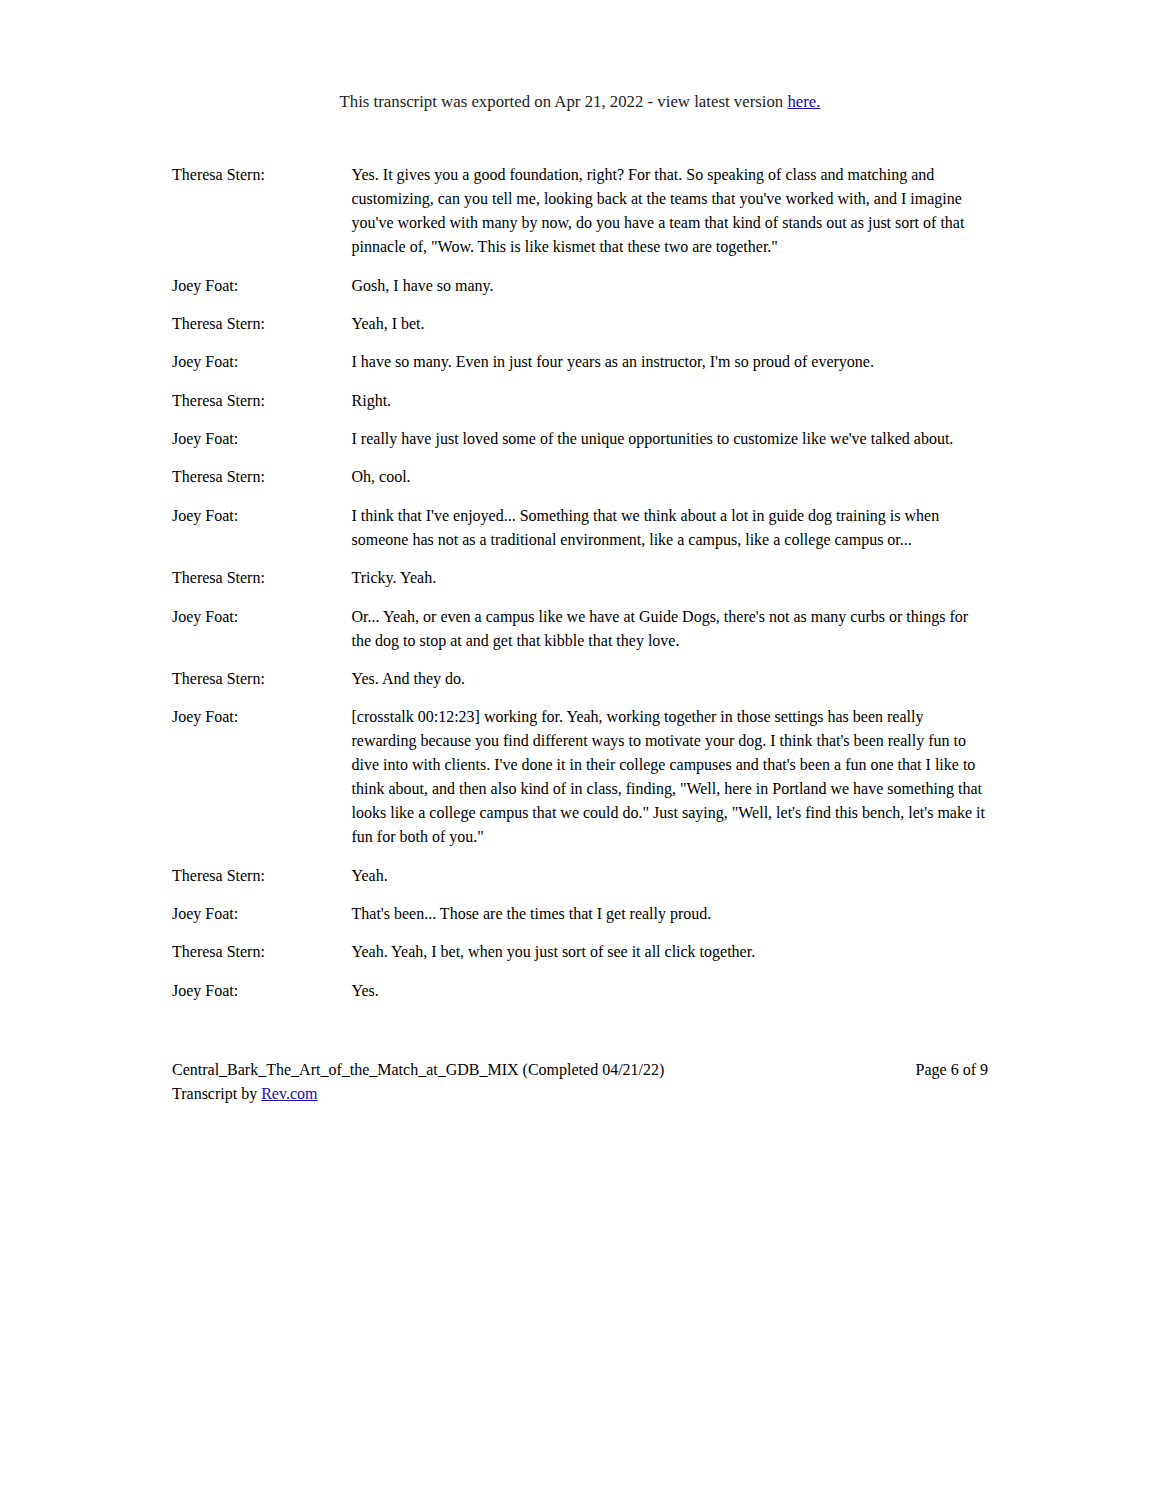This transcript was exported on Apr 21, 2022 - view latest version here.
| Theresa Stern: | Yes. It gives you a good foundation, right? For that. So speaking of class and matching and customizing, can you tell me, looking back at the teams that you've worked with, and I imagine you've worked with many by now, do you have a team that kind of stands out as just sort of that pinnacle of, "Wow. This is like kismet that these two are together." |
| Joey Foat: | Gosh, I have so many. |
| Theresa Stern: | Yeah, I bet. |
| Joey Foat: | I have so many. Even in just four years as an instructor, I'm so proud of everyone. |
| Theresa Stern: | Right. |
| Joey Foat: | I really have just loved some of the unique opportunities to customize like we've talked about. |
| Theresa Stern: | Oh, cool. |
| Joey Foat: | I think that I've enjoyed... Something that we think about a lot in guide dog training is when someone has not as a traditional environment, like a campus, like a college campus or... |
| Theresa Stern: | Tricky. Yeah. |
| Joey Foat: | Or... Yeah, or even a campus like we have at Guide Dogs, there's not as many curbs or things for the dog to stop at and get that kibble that they love. |
| Theresa Stern: | Yes. And they do. |
| Joey Foat: | [crosstalk 00:12:23] working for. Yeah, working together in those settings has been really rewarding because you find different ways to motivate your dog. I think that's been really fun to dive into with clients. I've done it in their college campuses and that's been a fun one that I like to think about, and then also kind of in class, finding, "Well, here in Portland we have something that looks like a college campus that we could do." Just saying, "Well, let's find this bench, let's make it fun for both of you." |
| Theresa Stern: | Yeah. |
| Joey Foat: | That's been... Those are the times that I get really proud. |
| Theresa Stern: | Yeah. Yeah, I bet, when you just sort of see it all click together. |
| Joey Foat: | Yes. |
Central_Bark_The_Art_of_the_Match_at_GDB_MIX (Completed 04/21/22)
Transcript by Rev.com
Page 6 of 9